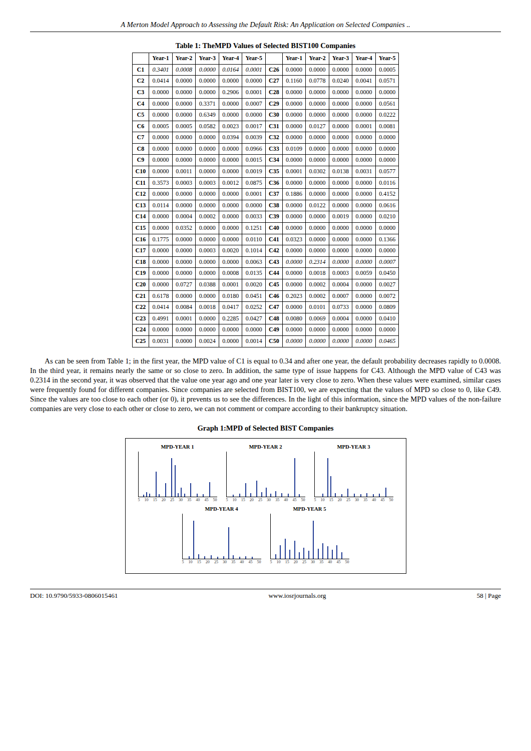A Merton Model Approach to Assessing the Default Risk: An Application on Selected Companies ..
Table 1: TheMPD Values of Selected BIST100 Companies
| | Year-1 | Year-2 | Year-3 | Year-4 | Year-5 | | Year-1 | Year-2 | Year-3 | Year-4 | Year-5 |
| --- | --- | --- | --- | --- | --- | --- | --- | --- | --- | --- | --- |
| C1 | 0.3401 | 0.0008 | 0.0000 | 0.0164 | 0.0001 | C26 | 0.0000 | 0.0000 | 0.0000 | 0.0000 | 0.0005 |
| C2 | 0.0414 | 0.0000 | 0.0000 | 0.0000 | 0.0000 | C27 | 0.1160 | 0.0778 | 0.0240 | 0.0041 | 0.0571 |
| C3 | 0.0000 | 0.0000 | 0.0000 | 0.2906 | 0.0001 | C28 | 0.0000 | 0.0000 | 0.0000 | 0.0000 | 0.0000 |
| C4 | 0.0000 | 0.0000 | 0.3371 | 0.0000 | 0.0007 | C29 | 0.0000 | 0.0000 | 0.0000 | 0.0000 | 0.0561 |
| C5 | 0.0000 | 0.0000 | 0.6349 | 0.0000 | 0.0000 | C30 | 0.0000 | 0.0000 | 0.0000 | 0.0000 | 0.0222 |
| C6 | 0.0005 | 0.0005 | 0.0582 | 0.0023 | 0.0017 | C31 | 0.0000 | 0.0127 | 0.0000 | 0.0001 | 0.0081 |
| C7 | 0.0000 | 0.0000 | 0.0000 | 0.0394 | 0.0039 | C32 | 0.0000 | 0.0000 | 0.0000 | 0.0000 | 0.0000 |
| C8 | 0.0000 | 0.0000 | 0.0000 | 0.0000 | 0.0966 | C33 | 0.0109 | 0.0000 | 0.0000 | 0.0000 | 0.0000 |
| C9 | 0.0000 | 0.0000 | 0.0000 | 0.0000 | 0.0015 | C34 | 0.0000 | 0.0000 | 0.0000 | 0.0000 | 0.0000 |
| C10 | 0.0000 | 0.0011 | 0.0000 | 0.0000 | 0.0019 | C35 | 0.0001 | 0.0302 | 0.0138 | 0.0031 | 0.0577 |
| C11 | 0.3573 | 0.0003 | 0.0003 | 0.0012 | 0.0875 | C36 | 0.0000 | 0.0000 | 0.0000 | 0.0000 | 0.0116 |
| C12 | 0.0000 | 0.0000 | 0.0000 | 0.0000 | 0.0001 | C37 | 0.1886 | 0.0000 | 0.0000 | 0.0000 | 0.4152 |
| C13 | 0.0114 | 0.0000 | 0.0000 | 0.0000 | 0.0000 | C38 | 0.0000 | 0.0122 | 0.0000 | 0.0000 | 0.0616 |
| C14 | 0.0000 | 0.0004 | 0.0002 | 0.0000 | 0.0033 | C39 | 0.0000 | 0.0000 | 0.0019 | 0.0000 | 0.0210 |
| C15 | 0.0000 | 0.0352 | 0.0000 | 0.0000 | 0.1251 | C40 | 0.0000 | 0.0000 | 0.0000 | 0.0000 | 0.0000 |
| C16 | 0.1775 | 0.0000 | 0.0000 | 0.0000 | 0.0110 | C41 | 0.0323 | 0.0000 | 0.0000 | 0.0000 | 0.1366 |
| C17 | 0.0000 | 0.0000 | 0.0003 | 0.0020 | 0.1014 | C42 | 0.0000 | 0.0000 | 0.0000 | 0.0000 | 0.0000 |
| C18 | 0.0000 | 0.0000 | 0.0000 | 0.0000 | 0.0063 | C43 | 0.0000 | 0.2314 | 0.0000 | 0.0000 | 0.0007 |
| C19 | 0.0000 | 0.0000 | 0.0000 | 0.0008 | 0.0135 | C44 | 0.0000 | 0.0018 | 0.0003 | 0.0059 | 0.0450 |
| C20 | 0.0000 | 0.0727 | 0.0388 | 0.0001 | 0.0020 | C45 | 0.0000 | 0.0002 | 0.0004 | 0.0000 | 0.0027 |
| C21 | 0.6178 | 0.0000 | 0.0000 | 0.0180 | 0.0451 | C46 | 0.2023 | 0.0002 | 0.0007 | 0.0000 | 0.0072 |
| C22 | 0.0414 | 0.0084 | 0.0018 | 0.0417 | 0.0252 | C47 | 0.0000 | 0.0101 | 0.0733 | 0.0000 | 0.0809 |
| C23 | 0.4991 | 0.0001 | 0.0000 | 0.2285 | 0.0427 | C48 | 0.0080 | 0.0069 | 0.0004 | 0.0000 | 0.0410 |
| C24 | 0.0000 | 0.0000 | 0.0000 | 0.0000 | 0.0000 | C49 | 0.0000 | 0.0000 | 0.0000 | 0.0000 | 0.0000 |
| C25 | 0.0031 | 0.0000 | 0.0024 | 0.0000 | 0.0014 | C50 | 0.0000 | 0.0000 | 0.0000 | 0.0000 | 0.0465 |
As can be seen from Table 1; in the first year, the MPD value of C1 is equal to 0.34 and after one year, the default probability decreases rapidly to 0.0008. In the third year, it remains nearly the same or so close to zero. In addition, the same type of issue happens for C43. Although the MPD value of C43 was 0.2314 in the second year, it was observed that the value one year ago and one year later is very close to zero. When these values were examined, similar cases were frequently found for different companies. Since companies are selected from BIST100, we are expecting that the values of MPD so close to 0, like C49. Since the values are too close to each other (or 0), it prevents us to see the differences. In the light of this information, since the MPD values of the non-failure companies are very close to each other or close to zero, we can not comment or compare according to their bankruptcy situation.
Graph 1:MPD of Selected BIST Companies
MPD-YEAR 1
5101520253035404550
MPD-YEAR 2
5101520253035404550
MPD-YEAR 3
5101520253035404550
MPD-YEAR 4
5101520253035404550
MPD-YEAR 5
5101520253035404550
DOI: 10.9790/5933-0806015461 www.iosrjournals.org 58 | Page